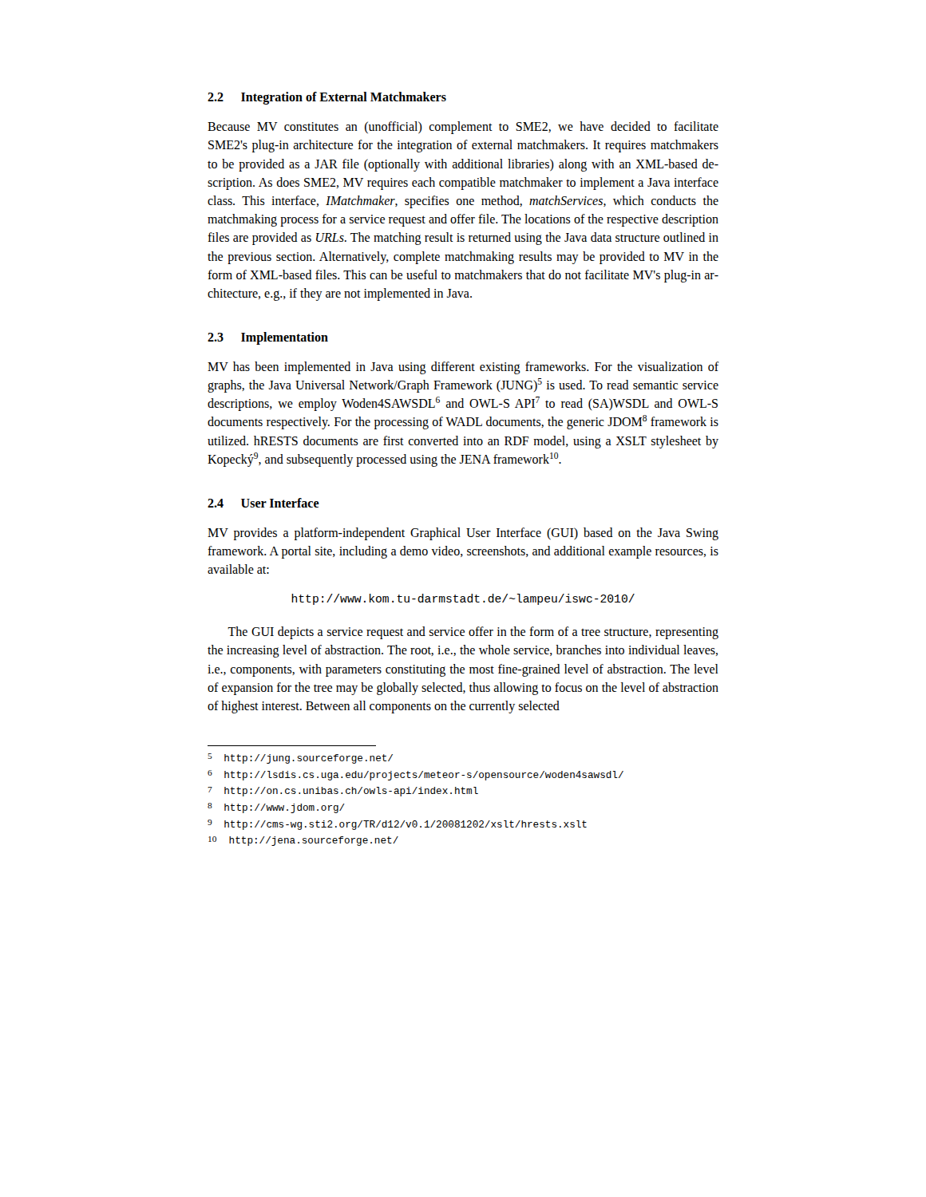2.2 Integration of External Matchmakers
Because MV constitutes an (unofficial) complement to SME2, we have decided to facilitate SME2's plug-in architecture for the integration of external matchmakers. It requires matchmakers to be provided as a JAR file (optionally with additional libraries) along with an XML-based description. As does SME2, MV requires each compatible matchmaker to implement a Java interface class. This interface, IMatchmaker, specifies one method, matchServices, which conducts the matchmaking process for a service request and offer file. The locations of the respective description files are provided as URLs. The matching result is returned using the Java data structure outlined in the previous section. Alternatively, complete matchmaking results may be provided to MV in the form of XML-based files. This can be useful to matchmakers that do not facilitate MV's plug-in architecture, e.g., if they are not implemented in Java.
2.3 Implementation
MV has been implemented in Java using different existing frameworks. For the visualization of graphs, the Java Universal Network/Graph Framework (JUNG)5 is used. To read semantic service descriptions, we employ Woden4SAWSDL6 and OWL-S API7 to read (SA)WSDL and OWL-S documents respectively. For the processing of WADL documents, the generic JDOM8 framework is utilized. hRESTS documents are first converted into an RDF model, using a XSLT stylesheet by Kopecký9, and subsequently processed using the JENA framework10.
2.4 User Interface
MV provides a platform-independent Graphical User Interface (GUI) based on the Java Swing framework. A portal site, including a demo video, screenshots, and additional example resources, is available at:
http://www.kom.tu-darmstadt.de/~lampeu/iswc-2010/
The GUI depicts a service request and service offer in the form of a tree structure, representing the increasing level of abstraction. The root, i.e., the whole service, branches into individual leaves, i.e., components, with parameters constituting the most fine-grained level of abstraction. The level of expansion for the tree may be globally selected, thus allowing to focus on the level of abstraction of highest interest. Between all components on the currently selected
5http://jung.sourceforge.net/
6http://lsdis.cs.uga.edu/projects/meteor-s/opensource/woden4sawsdl/
7http://on.cs.unibas.ch/owls-api/index.html
8http://www.jdom.org/
9http://cms-wg.sti2.org/TR/d12/v0.1/20081202/xslt/hrests.xslt
10http://jena.sourceforge.net/